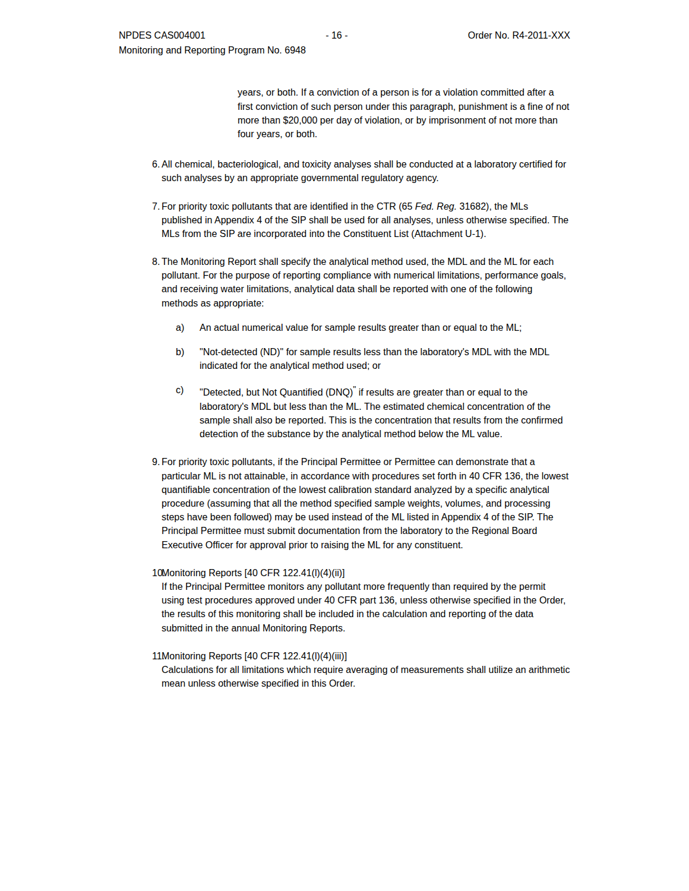NPDES CAS004001 - 16 - Order No. R4-2011-XXX
Monitoring and Reporting Program No. 6948
years, or both. If a conviction of a person is for a violation committed after a first conviction of such person under this paragraph, punishment is a fine of not more than $20,000 per day of violation, or by imprisonment of not more than four years, or both.
6.
All chemical, bacteriological, and toxicity analyses shall be conducted at a laboratory certified for such analyses by an appropriate governmental regulatory agency.
7.
For priority toxic pollutants that are identified in the CTR (65 Fed. Reg. 31682), the MLs published in Appendix 4 of the SIP shall be used for all analyses, unless otherwise specified. The MLs from the SIP are incorporated into the Constituent List (Attachment U-1).
8.
The Monitoring Report shall specify the analytical method used, the MDL and the ML for each pollutant. For the purpose of reporting compliance with numerical limitations, performance goals, and receiving water limitations, analytical data shall be reported with one of the following methods as appropriate:
a)
An actual numerical value for sample results greater than or equal to the ML;
b)
"Not-detected (ND)" for sample results less than the laboratory's MDL with the MDL indicated for the analytical method used; or
c)
"Detected, but Not Quantified (DNQ)" if results are greater than or equal to the laboratory's MDL but less than the ML. The estimated chemical concentration of the sample shall also be reported. This is the concentration that results from the confirmed detection of the substance by the analytical method below the ML value.
9.
For priority toxic pollutants, if the Principal Permittee or Permittee can demonstrate that a particular ML is not attainable, in accordance with procedures set forth in 40 CFR 136, the lowest quantifiable concentration of the lowest calibration standard analyzed by a specific analytical procedure (assuming that all the method specified sample weights, volumes, and processing steps have been followed) may be used instead of the ML listed in Appendix 4 of the SIP. The Principal Permittee must submit documentation from the laboratory to the Regional Board Executive Officer for approval prior to raising the ML for any constituent.
10.
Monitoring Reports [40 CFR 122.41(l)(4)(ii)] If the Principal Permittee monitors any pollutant more frequently than required by the permit using test procedures approved under 40 CFR part 136, unless otherwise specified in the Order, the results of this monitoring shall be included in the calculation and reporting of the data submitted in the annual Monitoring Reports.
11.
Monitoring Reports [40 CFR 122.41(l)(4)(iii)] Calculations for all limitations which require averaging of measurements shall utilize an arithmetic mean unless otherwise specified in this Order.